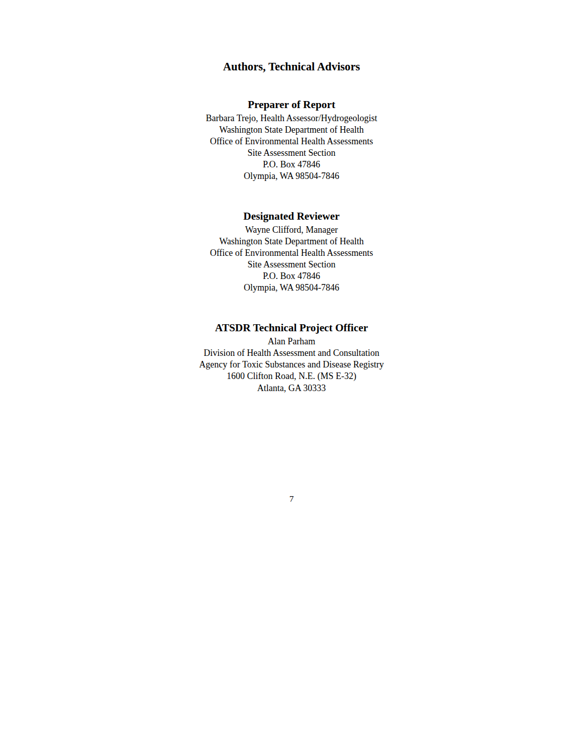Authors, Technical Advisors
Preparer of Report
Barbara Trejo, Health Assessor/Hydrogeologist
Washington State Department of Health
Office of Environmental Health Assessments
Site Assessment Section
P.O. Box 47846
Olympia, WA 98504-7846
Designated Reviewer
Wayne Clifford, Manager
Washington State Department of Health
Office of Environmental Health Assessments
Site Assessment Section
P.O. Box 47846
Olympia, WA 98504-7846
ATSDR Technical Project Officer
Alan Parham
Division of Health Assessment and Consultation
Agency for Toxic Substances and Disease Registry
1600 Clifton Road, N.E. (MS E-32)
Atlanta, GA 30333
7